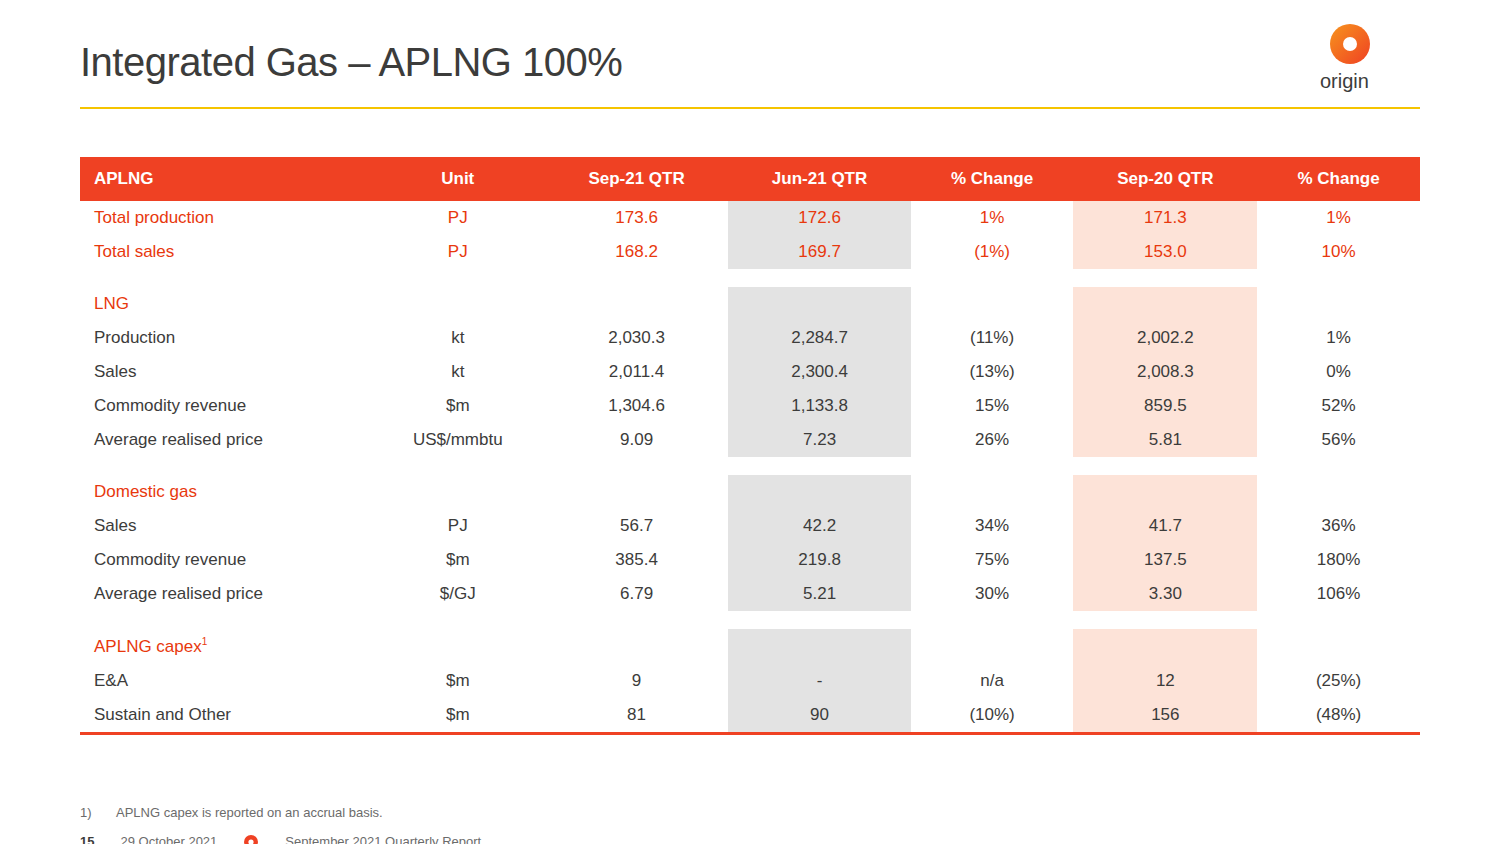origin
Integrated Gas – APLNG 100%
| APLNG | Unit | Sep-21 QTR | Jun-21 QTR | % Change | Sep-20 QTR | % Change |
| --- | --- | --- | --- | --- | --- | --- |
| Total production | PJ | 173.6 | 172.6 | 1% | 171.3 | 1% |
| Total sales | PJ | 168.2 | 169.7 | (1%) | 153.0 | 10% |
| LNG | | | | | | |
| Production | kt | 2,030.3 | 2,284.7 | (11%) | 2,002.2 | 1% |
| Sales | kt | 2,011.4 | 2,300.4 | (13%) | 2,008.3 | 0% |
| Commodity revenue | $m | 1,304.6 | 1,133.8 | 15% | 859.5 | 52% |
| Average realised price | US$/mmbtu | 9.09 | 7.23 | 26% | 5.81 | 56% |
| Domestic gas | | | | | | |
| Sales | PJ | 56.7 | 42.2 | 34% | 41.7 | 36% |
| Commodity revenue | $m | 385.4 | 219.8 | 75% | 137.5 | 180% |
| Average realised price | $/GJ | 6.79 | 5.21 | 30% | 3.30 | 106% |
| APLNG capex 1 | | | | | | |
| E&A | $m | 9 | - | n/a | 12 | (25%) |
| Sustain and Other | $m | 81 | 90 | (10%) | 156 | (48%) |
1) APLNG capex is reported on an accrual basis.
15 29 October 2021 September 2021 Quarterly Report